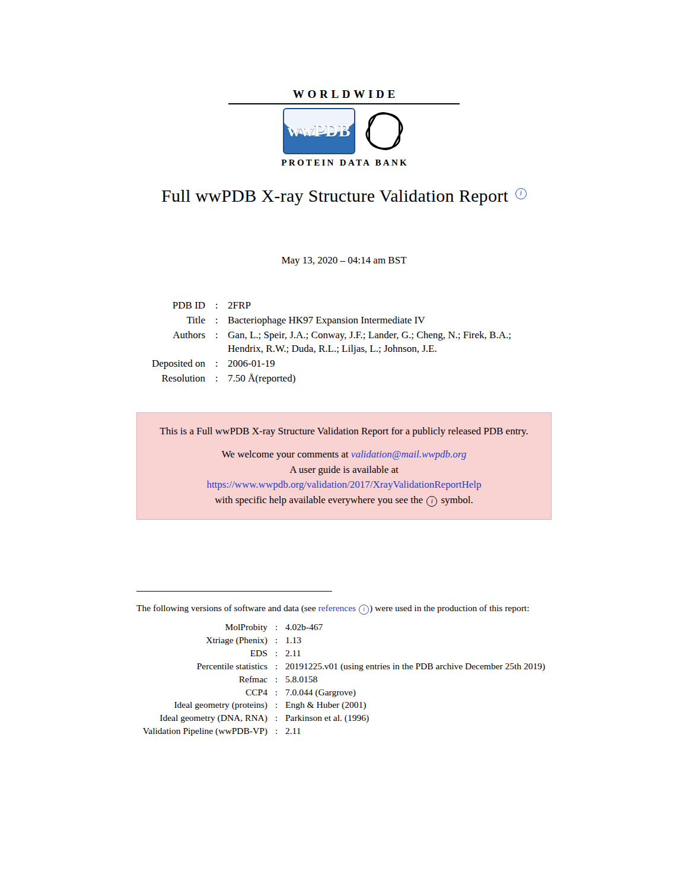WORLDWIDE
wwPDB
PROTEIN DATA BANK
Full wwPDB X-ray Structure Validation Report i
May 13, 2020 – 04:14 am BST
| PDB ID | : | 2FRP |
| Title | : | Bacteriophage HK97 Expansion Intermediate IV |
| Authors | : | Gan, L.; Speir, J.A.; Conway, J.F.; Lander, G.; Cheng, N.; Firek, B.A.; Hendrix, R.W.; Duda, R.L.; Liljas, L.; Johnson, J.E. |
| Deposited on | : | 2006-01-19 |
| Resolution | : | 7.50 Å(reported) |
This is a Full wwPDB X-ray Structure Validation Report for a publicly released PDB entry.
We welcome your comments at validation@mail.wwpdb.org
A user guide is available at
https://www.wwpdb.org/validation/2017/XrayValidationReportHelp
with specific help available everywhere you see the i symbol.
The following versions of software and data (see references i) were used in the production of this report:
| MolProbity | : | 4.02b-467 |
| Xtriage (Phenix) | : | 1.13 |
| EDS | : | 2.11 |
| Percentile statistics | : | 20191225.v01 (using entries in the PDB archive December 25th 2019) |
| Refmac | : | 5.8.0158 |
| CCP4 | : | 7.0.044 (Gargrove) |
| Ideal geometry (proteins) | : | Engh & Huber (2001) |
| Ideal geometry (DNA, RNA) | : | Parkinson et al. (1996) |
| Validation Pipeline (wwPDB-VP) | : | 2.11 |